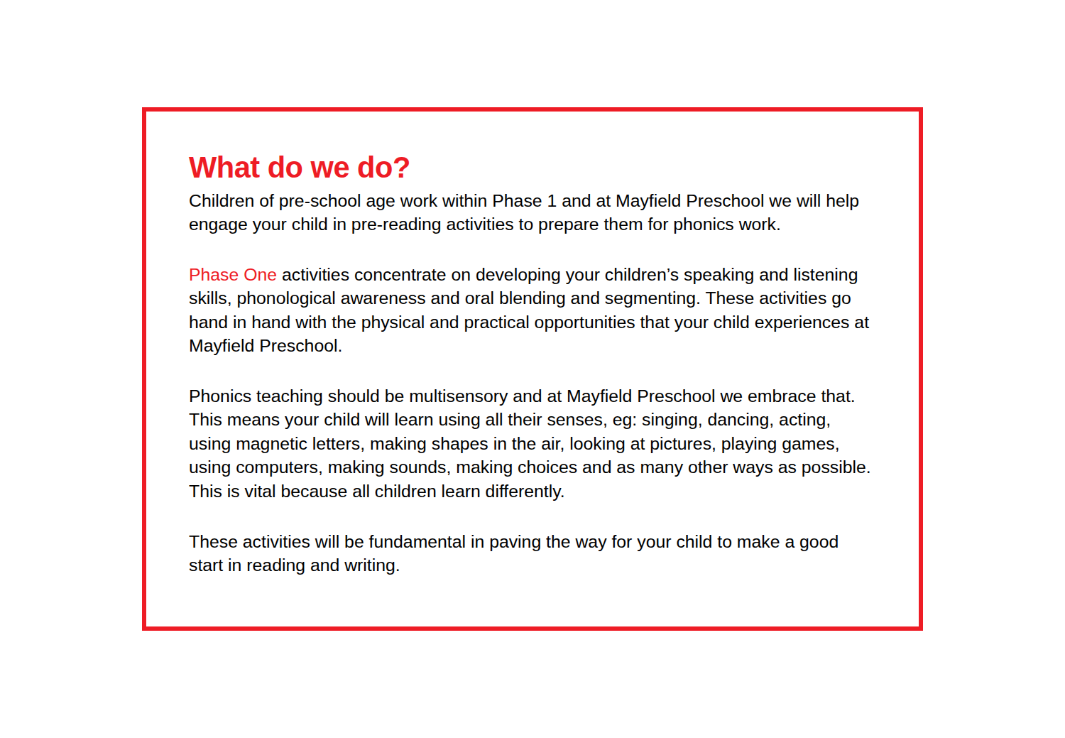What do we do?
Children of pre-school age work within Phase 1 and at Mayfield Preschool we will help engage your child in pre-reading activities to prepare them for phonics work.
Phase One activities concentrate on developing your children’s speaking and listening skills, phonological awareness and oral blending and segmenting. These activities go hand in hand with the physical and practical opportunities that your child experiences at Mayfield Preschool.
Phonics teaching should be multisensory and at Mayfield Preschool we embrace that. This means your child will learn using all their senses, eg: singing, dancing, acting, using magnetic letters, making shapes in the air, looking at pictures, playing games, using computers, making sounds, making choices and as many other ways as possible. This is vital because all children learn differently.
These activities will be fundamental in paving the way for your child to make a good start in reading and writing.